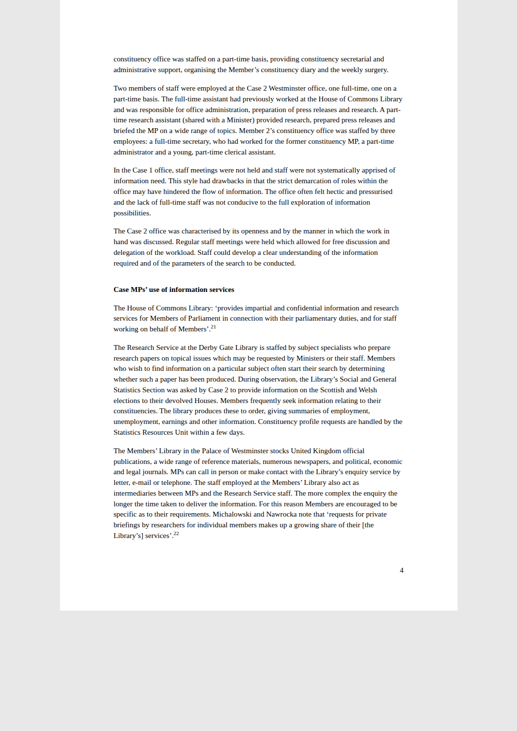constituency office was staffed on a part-time basis, providing constituency secretarial and administrative support, organising the Member’s constituency diary and the weekly surgery.
Two members of staff were employed at the Case 2 Westminster office, one full-time, one on a part-time basis. The full-time assistant had previously worked at the House of Commons Library and was responsible for office administration, preparation of press releases and research. A part-time research assistant (shared with a Minister) provided research, prepared press releases and briefed the MP on a wide range of topics. Member 2’s constituency office was staffed by three employees: a full-time secretary, who had worked for the former constituency MP, a part-time administrator and a young, part-time clerical assistant.
In the Case 1 office, staff meetings were not held and staff were not systematically apprised of information need. This style had drawbacks in that the strict demarcation of roles within the office may have hindered the flow of information. The office often felt hectic and pressurised and the lack of full-time staff was not conducive to the full exploration of information possibilities.
The Case 2 office was characterised by its openness and by the manner in which the work in hand was discussed. Regular staff meetings were held which allowed for free discussion and delegation of the workload. Staff could develop a clear understanding of the information required and of the parameters of the search to be conducted.
Case MPs’ use of information services
The House of Commons Library: ‘provides impartial and confidential information and research services for Members of Parliament in connection with their parliamentary duties, and for staff working on behalf of Members’.21
The Research Service at the Derby Gate Library is staffed by subject specialists who prepare research papers on topical issues which may be requested by Ministers or their staff. Members who wish to find information on a particular subject often start their search by determining whether such a paper has been produced. During observation, the Library’s Social and General Statistics Section was asked by Case 2 to provide information on the Scottish and Welsh elections to their devolved Houses. Members frequently seek information relating to their constituencies. The library produces these to order, giving summaries of employment, unemployment, earnings and other information. Constituency profile requests are handled by the Statistics Resources Unit within a few days.
The Members’ Library in the Palace of Westminster stocks United Kingdom official publications, a wide range of reference materials, numerous newspapers, and political, economic and legal journals. MPs can call in person or make contact with the Library’s enquiry service by letter, e-mail or telephone. The staff employed at the Members’ Library also act as intermediaries between MPs and the Research Service staff. The more complex the enquiry the longer the time taken to deliver the information. For this reason Members are encouraged to be specific as to their requirements. Michalowski and Nawrocka note that ‘requests for private briefings by researchers for individual members makes up a growing share of their [the Library’s] services’.22
4